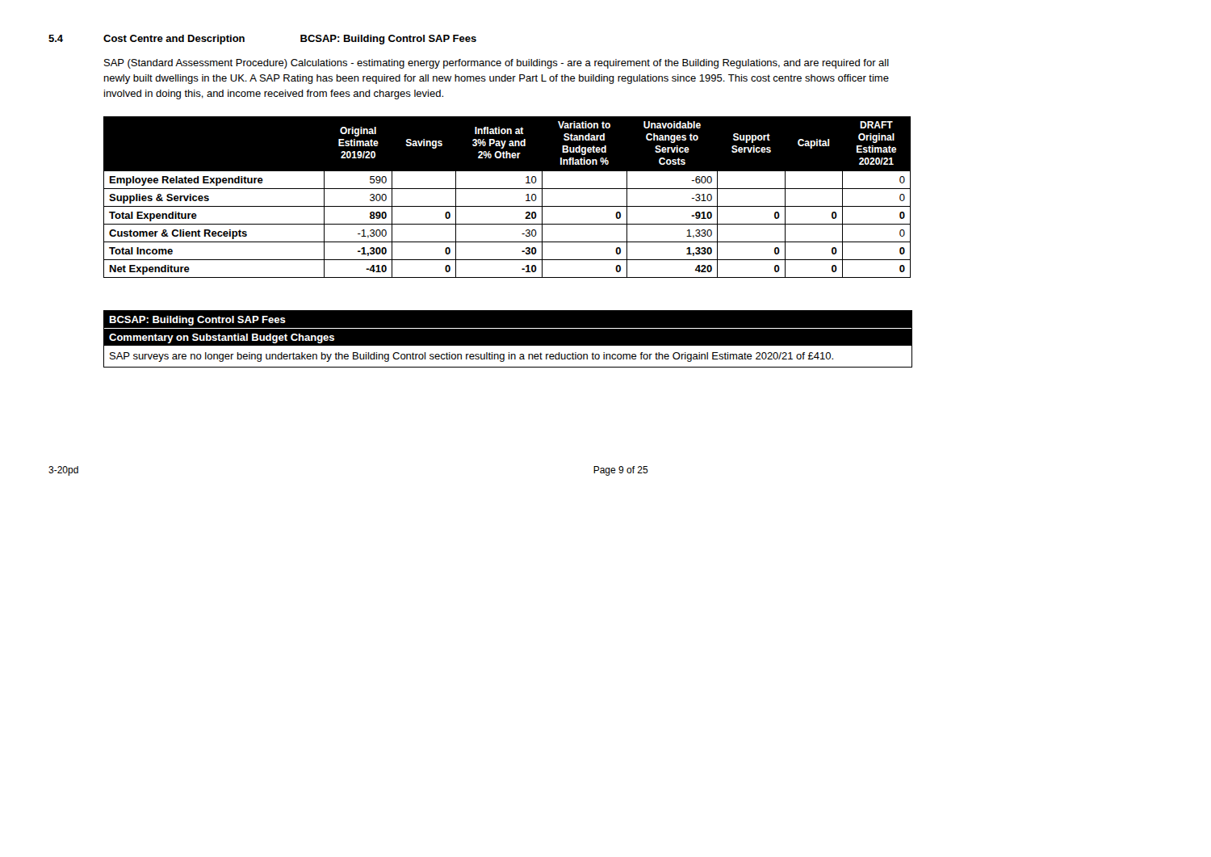5.4 Cost Centre and Description BCSAP: Building Control SAP Fees
SAP (Standard Assessment Procedure) Calculations - estimating energy performance of buildings - are a requirement of the Building Regulations, and are required for all newly built dwellings in the UK. A SAP Rating has been required for all new homes under Part L of the building regulations since 1995. This cost centre shows officer time involved in doing this, and income received from fees and charges levied.
| | Original Estimate 2019/20 | Savings | Inflation at 3% Pay and 2% Other | Variation to Standard Budgeted Inflation % | Unavoidable Changes to Service Costs | Support Services | Capital | DRAFT Original Estimate 2020/21 |
| --- | --- | --- | --- | --- | --- | --- | --- | --- |
| Employee Related Expenditure | 590 | | 10 | | -600 | | | 0 |
| Supplies & Services | 300 | | 10 | | -310 | | | 0 |
| Total Expenditure | 890 | 0 | 20 | 0 | -910 | 0 | 0 | 0 |
| Customer & Client Receipts | -1,300 | | -30 | | 1,330 | | | 0 |
| Total Income | -1,300 | 0 | -30 | 0 | 1,330 | 0 | 0 | 0 |
| Net Expenditure | -410 | 0 | -10 | 0 | 420 | 0 | 0 | 0 |
BCSAP: Building Control SAP Fees
Commentary on Substantial Budget Changes
SAP surveys are no longer being undertaken by the Building Control section resulting in a net reduction to income for the Origainl Estimate 2020/21 of £410.
3-20pd Page 9 of 25